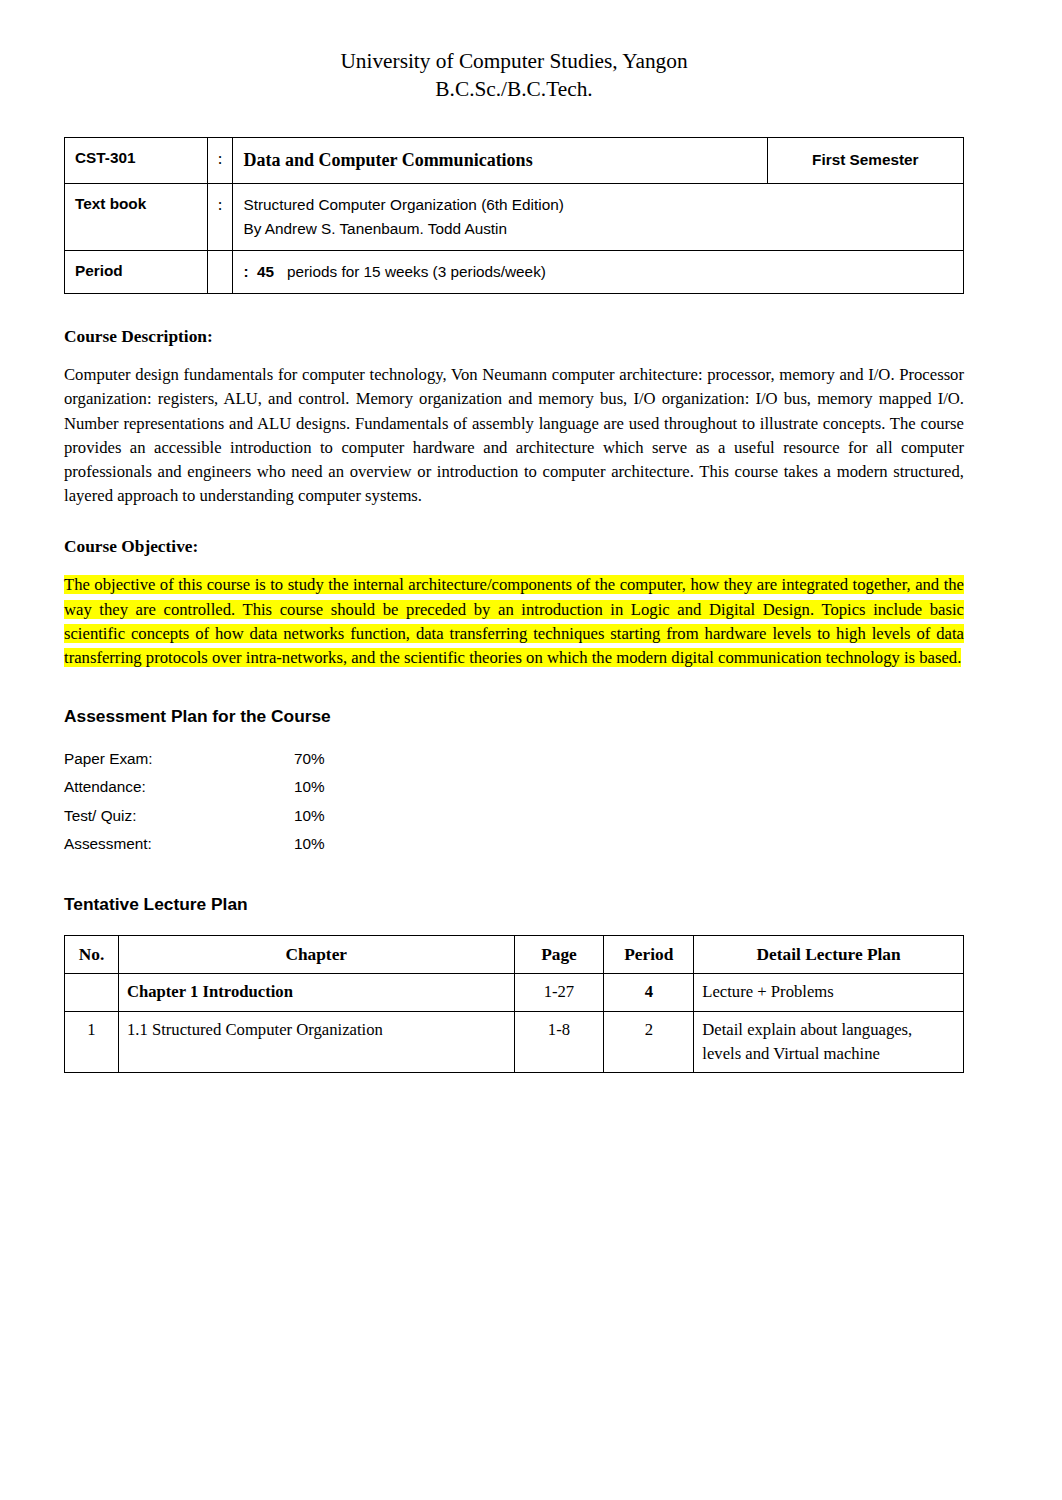University of Computer Studies, Yangon
B.C.Sc./B.C.Tech.
| CST-301 | : | Data and Computer Communications | First Semester |
| Text book | : | Structured Computer Organization (6th Edition) By Andrew S. Tanenbaum. Todd Austin |
| Period | | : 45 periods for 15 weeks (3 periods/week) |
Course Description:
Computer design fundamentals for computer technology, Von Neumann computer architecture: processor, memory and I/O. Processor organization: registers, ALU, and control. Memory organization and memory bus, I/O organization: I/O bus, memory mapped I/O. Number representations and ALU designs. Fundamentals of assembly language are used throughout to illustrate concepts. The course provides an accessible introduction to computer hardware and architecture which serve as a useful resource for all computer professionals and engineers who need an overview or introduction to computer architecture. This course takes a modern structured, layered approach to understanding computer systems.
Course Objective:
The objective of this course is to study the internal architecture/components of the computer, how they are integrated together, and the way they are controlled. This course should be preceded by an introduction in Logic and Digital Design. Topics include basic scientific concepts of how data networks function, data transferring techniques starting from hardware levels to high levels of data transferring protocols over intra-networks, and the scientific theories on which the modern digital communication technology is based.
Assessment Plan for the Course
| Paper Exam: | 70% |
| Attendance: | 10% |
| Test/ Quiz: | 10% |
| Assessment: | 10% |
Tentative Lecture Plan
| No. | Chapter | Page | Period | Detail Lecture Plan |
| --- | --- | --- | --- | --- |
| | Chapter 1 Introduction | 1-27 | 4 | Lecture + Problems |
| 1 | 1.1 Structured Computer Organization | 1-8 | 2 | Detail explain about languages, levels and Virtual machine |